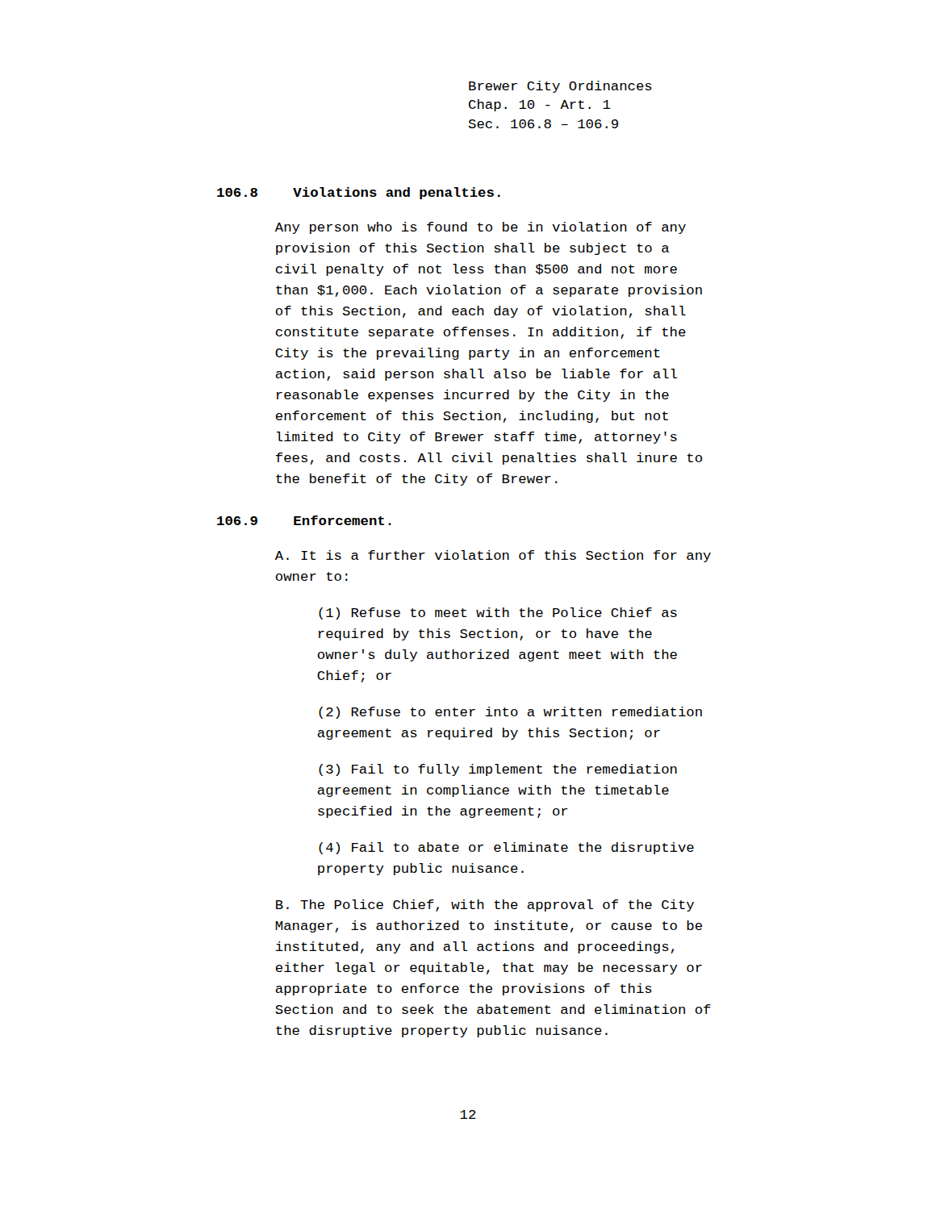Brewer City Ordinances Chap. 10 - Art. 1 Sec. 106.8 – 106.9
106.8 Violations and penalties.
Any person who is found to be in violation of any provision of this Section shall be subject to a civil penalty of not less than $500 and not more than $1,000. Each violation of a separate provision of this Section, and each day of violation, shall constitute separate offenses. In addition, if the City is the prevailing party in an enforcement action, said person shall also be liable for all reasonable expenses incurred by the City in the enforcement of this Section, including, but not limited to City of Brewer staff time, attorney's fees, and costs. All civil penalties shall inure to the benefit of the City of Brewer.
106.9 Enforcement.
A. It is a further violation of this Section for any owner to:
(1) Refuse to meet with the Police Chief as required by this Section, or to have the owner's duly authorized agent meet with the Chief; or
(2) Refuse to enter into a written remediation agreement as required by this Section; or
(3) Fail to fully implement the remediation agreement in compliance with the timetable specified in the agreement; or
(4) Fail to abate or eliminate the disruptive property public nuisance.
B. The Police Chief, with the approval of the City Manager, is authorized to institute, or cause to be instituted, any and all actions and proceedings, either legal or equitable, that may be necessary or appropriate to enforce the provisions of this Section and to seek the abatement and elimination of the disruptive property public nuisance.
12